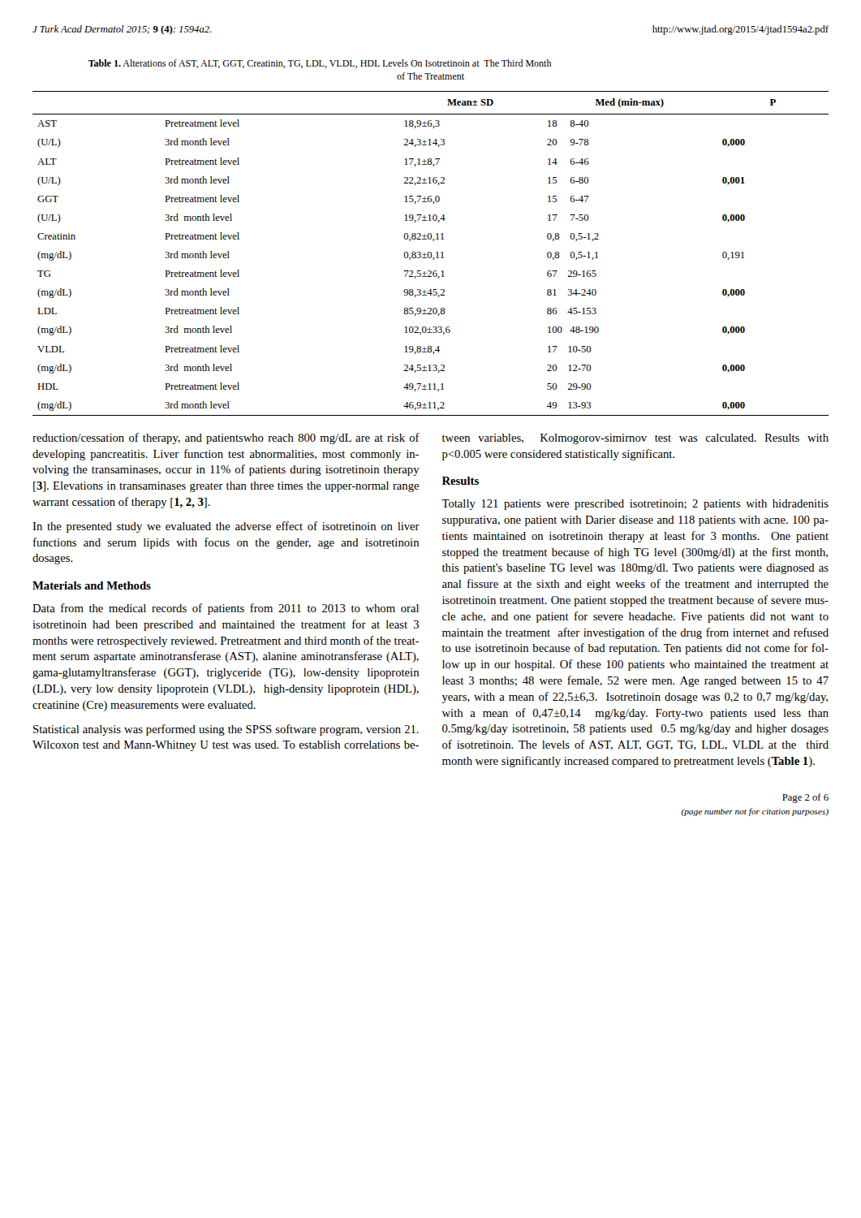J Turk Acad Dermatol 2015; 9 (4): 1594a2.
http://www.jtad.org/2015/4/jtad1594a2.pdf
Table 1. Alterations of AST, ALT, GGT, Creatinin, TG, LDL, VLDL, HDL Levels On Isotretinoin at The Third Month of The Treatment
| | | Mean± SD | Med (min-max) | P |
| --- | --- | --- | --- | --- |
| AST | Pretreatment level | 18,9±6,3 | 18 8-40 | |
| (U/L) | 3rd month level | 24,3±14,3 | 20 9-78 | 0,000 |
| ALT | Pretreatment level | 17,1±8,7 | 14 6-46 | |
| (U/L) | 3rd month level | 22,2±16,2 | 15 6-80 | 0,001 |
| GGT | Pretreatment level | 15,7±6,0 | 15 6-47 | |
| (U/L) | 3rd month level | 19,7±10,4 | 17 7-50 | 0,000 |
| Creatinin | Pretreatment level | 0,82±0,11 | 0,8 0,5-1,2 | |
| (mg/dL) | 3rd month level | 0,83±0,11 | 0,8 0,5-1,1 | 0,191 |
| TG | Pretreatment level | 72,5±26,1 | 67 29-165 | |
| (mg/dL) | 3rd month level | 98,3±45,2 | 81 34-240 | 0,000 |
| LDL | Pretreatment level | 85,9±20,8 | 86 45-153 | |
| (mg/dL) | 3rd month level | 102,0±33,6 | 100 48-190 | 0,000 |
| VLDL | Pretreatment level | 19,8±8,4 | 17 10-50 | |
| (mg/dL) | 3rd month level | 24,5±13,2 | 20 12-70 | 0,000 |
| HDL | Pretreatment level | 49,7±11,1 | 50 29-90 | |
| (mg/dL) | 3rd month level | 46,9±11,2 | 49 13-93 | 0,000 |
reduction/cessation of therapy, and patientswho reach 800 mg/dL are at risk of developing pancreatitis. Liver function test abnormalities, most commonly involving the transaminases, occur in 11% of patients during isotretinoin therapy [3]. Elevations in transaminases greater than three times the upper-normal range warrant cessation of therapy [1, 2, 3].
In the presented study we evaluated the adverse effect of isotretinoin on liver functions and serum lipids with focus on the gender, age and isotretinoin dosages.
Materials and Methods
Data from the medical records of patients from 2011 to 2013 to whom oral isotretinoin had been prescribed and maintained the treatment for at least 3 months were retrospectively reviewed. Pretreatment and third month of the treatment serum aspartate aminotransferase (AST), alanine aminotransferase (ALT), gama-glutamyltransferase (GGT), triglyceride (TG), low-density lipoprotein (LDL), very low density lipoprotein (VLDL), high-density lipoprotein (HDL), creatinine (Cre) measurements were evaluated.
Statistical analysis was performed using the SPSS software program, version 21. Wilcoxon test and Mann-Whitney U test was used. To establish correlations between variables, Kolmogorov-simirnov test was calculated. Results with p<0.005 were considered statistically significant.
Results
Totally 121 patients were prescribed isotretinoin; 2 patients with hidradenitis suppurativa, one patient with Darier disease and 118 patients with acne. 100 patients maintained on isotretinoin therapy at least for 3 months. One patient stopped the treatment because of high TG level (300mg/dl) at the first month, this patient's baseline TG level was 180mg/dl. Two patients were diagnosed as anal fissure at the sixth and eight weeks of the treatment and interrupted the isotretinoin treatment. One patient stopped the treatment because of severe muscle ache, and one patient for severe headache. Five patients did not want to maintain the treatment after investigation of the drug from internet and refused to use isotretinoin because of bad reputation. Ten patients did not come for follow up in our hospital. Of these 100 patients who maintained the treatment at least 3 months; 48 were female, 52 were men. Age ranged between 15 to 47 years, with a mean of 22,5±6,3. Isotretinoin dosage was 0,2 to 0,7 mg/kg/day, with a mean of 0,47±0,14 mg/kg/day. Forty-two patients used less than 0.5mg/kg/day isotretinoin, 58 patients used 0.5 mg/kg/day and higher dosages of isotretinoin. The levels of AST, ALT, GGT, TG, LDL, VLDL at the third month were significantly increased compared to pretreatment levels (Table 1).
Page 2 of 6
(page number not for citation purposes)